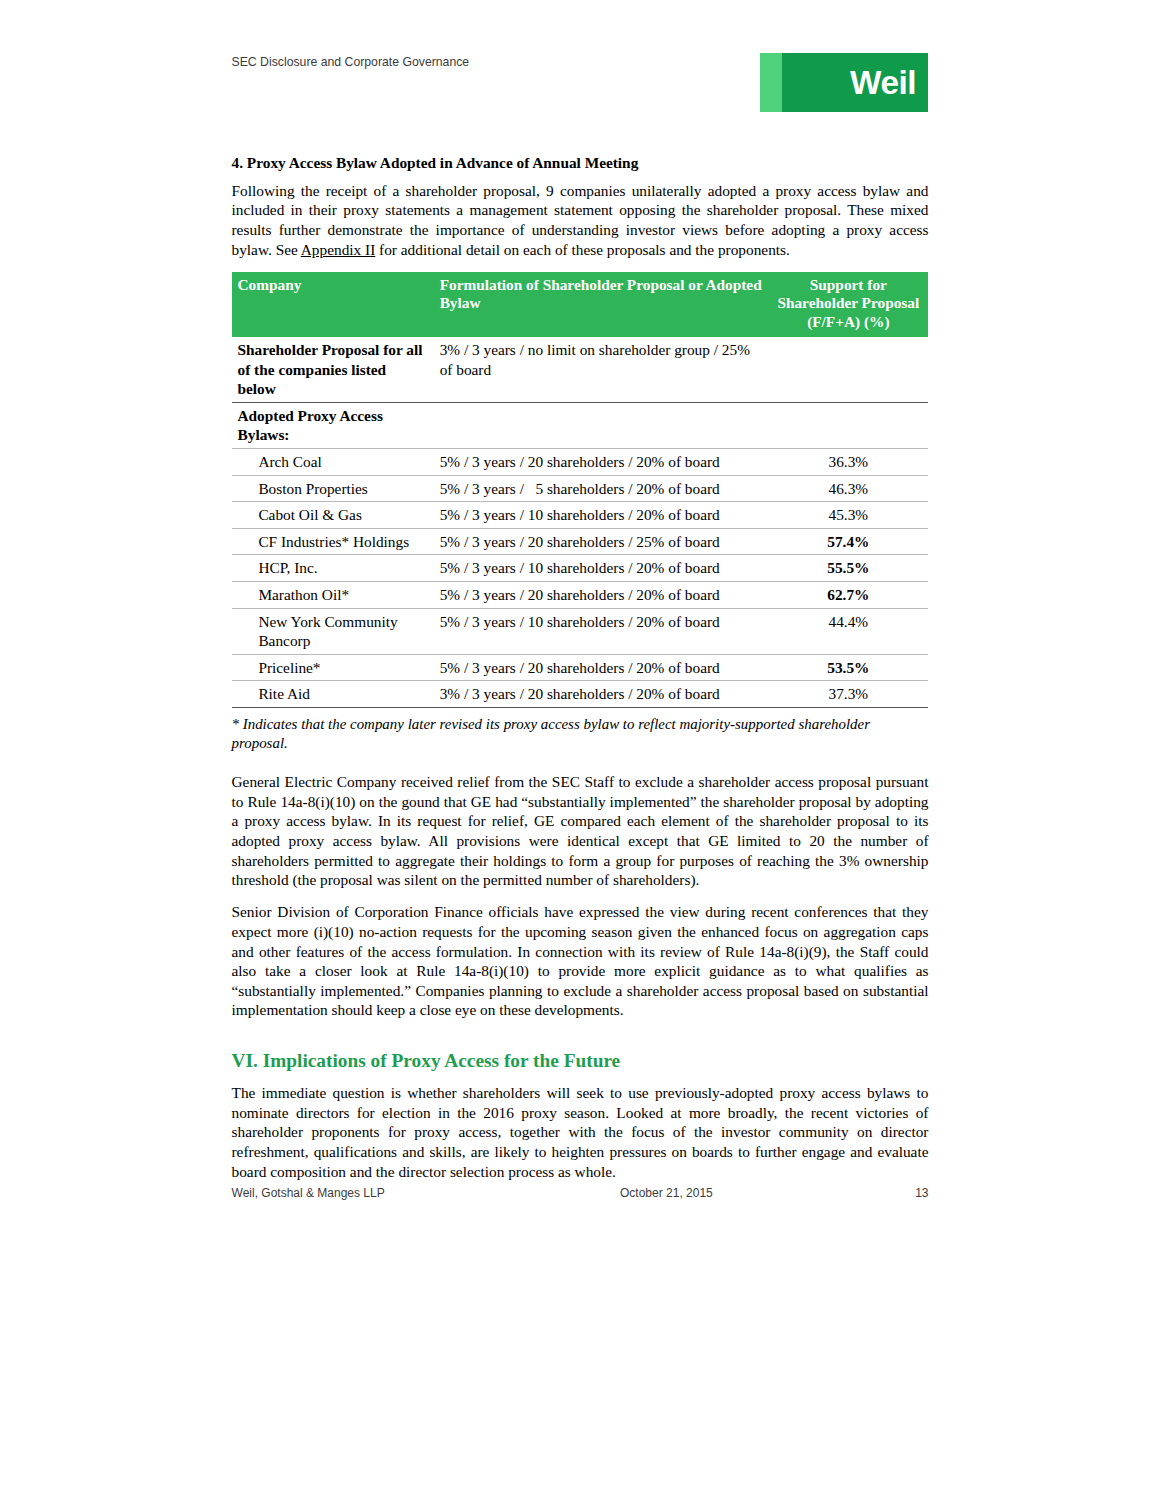SEC Disclosure and Corporate Governance
Weil
4. Proxy Access Bylaw Adopted in Advance of Annual Meeting
Following the receipt of a shareholder proposal, 9 companies unilaterally adopted a proxy access bylaw and included in their proxy statements a management statement opposing the shareholder proposal. These mixed results further demonstrate the importance of understanding investor views before adopting a proxy access bylaw. See Appendix II for additional detail on each of these proposals and the proponents.
| Company | Formulation of Shareholder Proposal or Adopted Bylaw | Support for Shareholder Proposal (F/F+A) (%) |
| --- | --- | --- |
| Shareholder Proposal for all of the companies listed below | 3% / 3 years / no limit on shareholder group / 25% of board | |
| Adopted Proxy Access Bylaws: | | |
| Arch Coal | 5% / 3 years / 20 shareholders / 20% of board | 36.3% |
| Boston Properties | 5% / 3 years / 5 shareholders / 20% of board | 46.3% |
| Cabot Oil & Gas | 5% / 3 years / 10 shareholders / 20% of board | 45.3% |
| CF Industries* Holdings | 5% / 3 years / 20 shareholders / 25% of board | 57.4% |
| HCP, Inc. | 5% / 3 years / 10 shareholders / 20% of board | 55.5% |
| Marathon Oil* | 5% / 3 years / 20 shareholders / 20% of board | 62.7% |
| New York Community Bancorp | 5% / 3 years / 10 shareholders / 20% of board | 44.4% |
| Priceline* | 5% / 3 years / 20 shareholders / 20% of board | 53.5% |
| Rite Aid | 3% / 3 years / 20 shareholders / 20% of board | 37.3% |
* Indicates that the company later revised its proxy access bylaw to reflect majority-supported shareholder proposal.
General Electric Company received relief from the SEC Staff to exclude a shareholder access proposal pursuant to Rule 14a-8(i)(10) on the gound that GE had “substantially implemented” the shareholder proposal by adopting a proxy access bylaw. In its request for relief, GE compared each element of the shareholder proposal to its adopted proxy access bylaw. All provisions were identical except that GE limited to 20 the number of shareholders permitted to aggregate their holdings to form a group for purposes of reaching the 3% ownership threshold (the proposal was silent on the permitted number of shareholders).
Senior Division of Corporation Finance officials have expressed the view during recent conferences that they expect more (i)(10) no-action requests for the upcoming season given the enhanced focus on aggregation caps and other features of the access formulation. In connection with its review of Rule 14a-8(i)(9), the Staff could also take a closer look at Rule 14a-8(i)(10) to provide more explicit guidance as to what qualifies as “substantially implemented.” Companies planning to exclude a shareholder access proposal based on substantial implementation should keep a close eye on these developments.
VI. Implications of Proxy Access for the Future
The immediate question is whether shareholders will seek to use previously-adopted proxy access bylaws to nominate directors for election in the 2016 proxy season. Looked at more broadly, the recent victories of shareholder proponents for proxy access, together with the focus of the investor community on director refreshment, qualifications and skills, are likely to heighten pressures on boards to further engage and evaluate board composition and the director selection process as whole.
Weil, Gotshal & Manges LLP
October 21, 2015
13